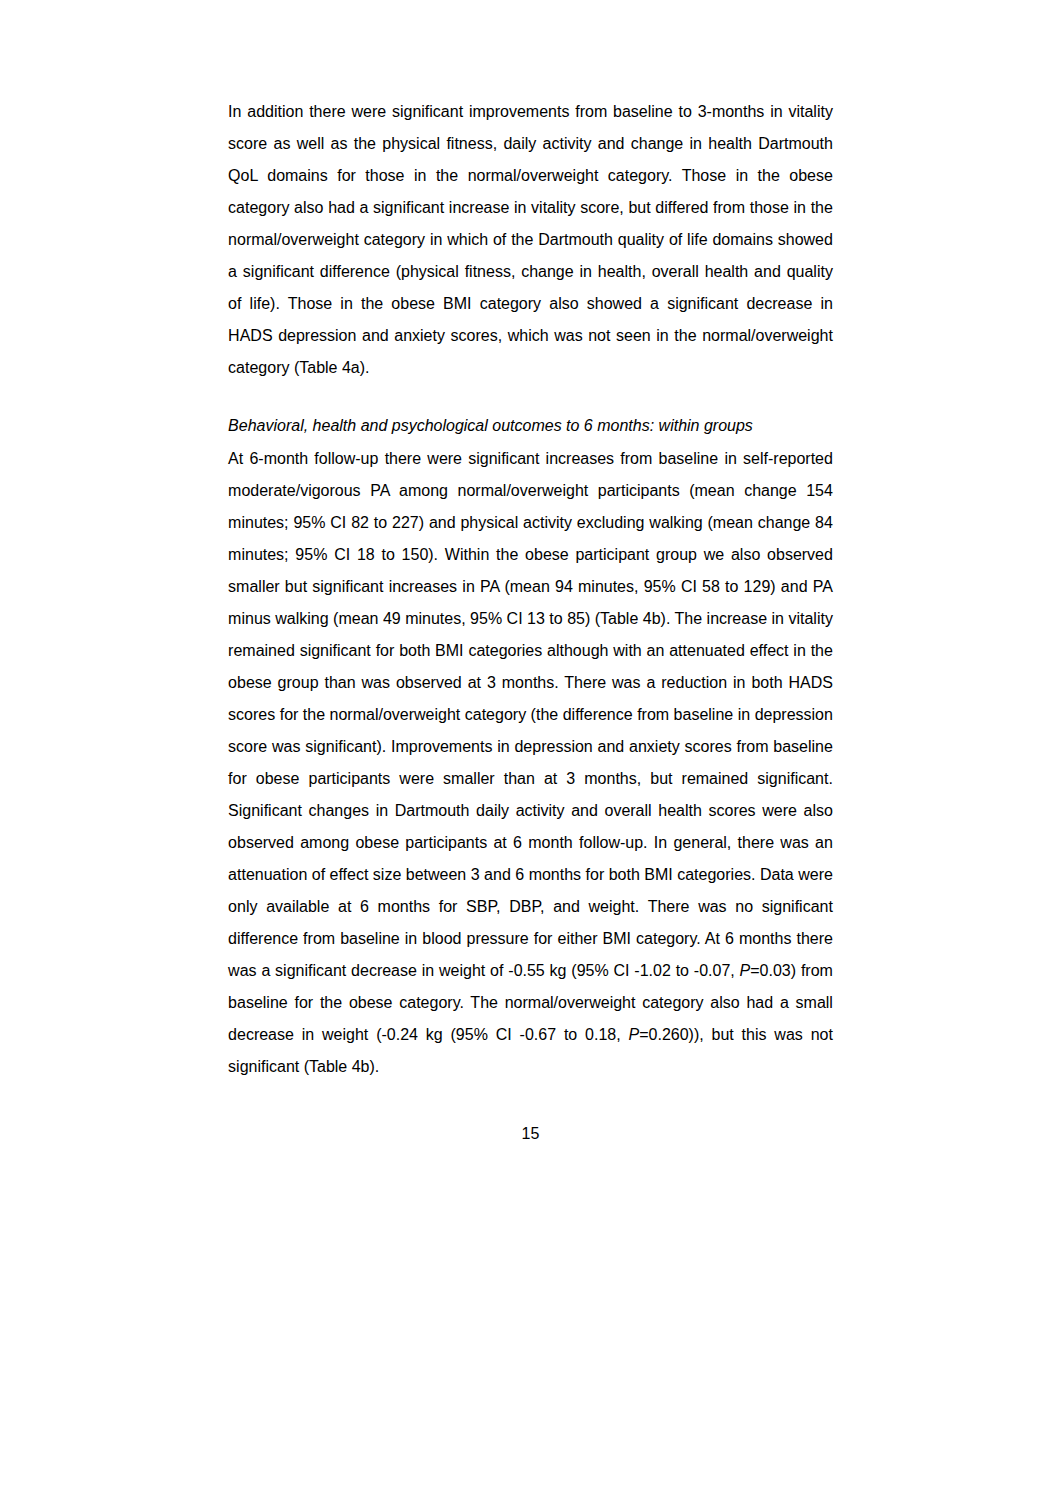In addition there were significant improvements from baseline to 3-months in vitality score as well as the physical fitness, daily activity and change in health Dartmouth QoL domains for those in the normal/overweight category. Those in the obese category also had a significant increase in vitality score, but differed from those in the normal/overweight category in which of the Dartmouth quality of life domains showed a significant difference (physical fitness, change in health, overall health and quality of life). Those in the obese BMI category also showed a significant decrease in HADS depression and anxiety scores, which was not seen in the normal/overweight category (Table 4a).
Behavioral, health and psychological outcomes to 6 months: within groups
At 6-month follow-up there were significant increases from baseline in self-reported moderate/vigorous PA among normal/overweight participants (mean change 154 minutes; 95% CI 82 to 227) and physical activity excluding walking (mean change 84 minutes; 95% CI 18 to 150). Within the obese participant group we also observed smaller but significant increases in PA (mean 94 minutes, 95% CI 58 to 129) and PA minus walking (mean 49 minutes, 95% CI 13 to 85) (Table 4b). The increase in vitality remained significant for both BMI categories although with an attenuated effect in the obese group than was observed at 3 months. There was a reduction in both HADS scores for the normal/overweight category (the difference from baseline in depression score was significant). Improvements in depression and anxiety scores from baseline for obese participants were smaller than at 3 months, but remained significant. Significant changes in Dartmouth daily activity and overall health scores were also observed among obese participants at 6 month follow-up. In general, there was an attenuation of effect size between 3 and 6 months for both BMI categories. Data were only available at 6 months for SBP, DBP, and weight. There was no significant difference from baseline in blood pressure for either BMI category. At 6 months there was a significant decrease in weight of -0.55 kg (95% CI -1.02 to -0.07, P=0.03) from baseline for the obese category. The normal/overweight category also had a small decrease in weight (-0.24 kg (95% CI -0.67 to 0.18, P=0.260)), but this was not significant (Table 4b).
15